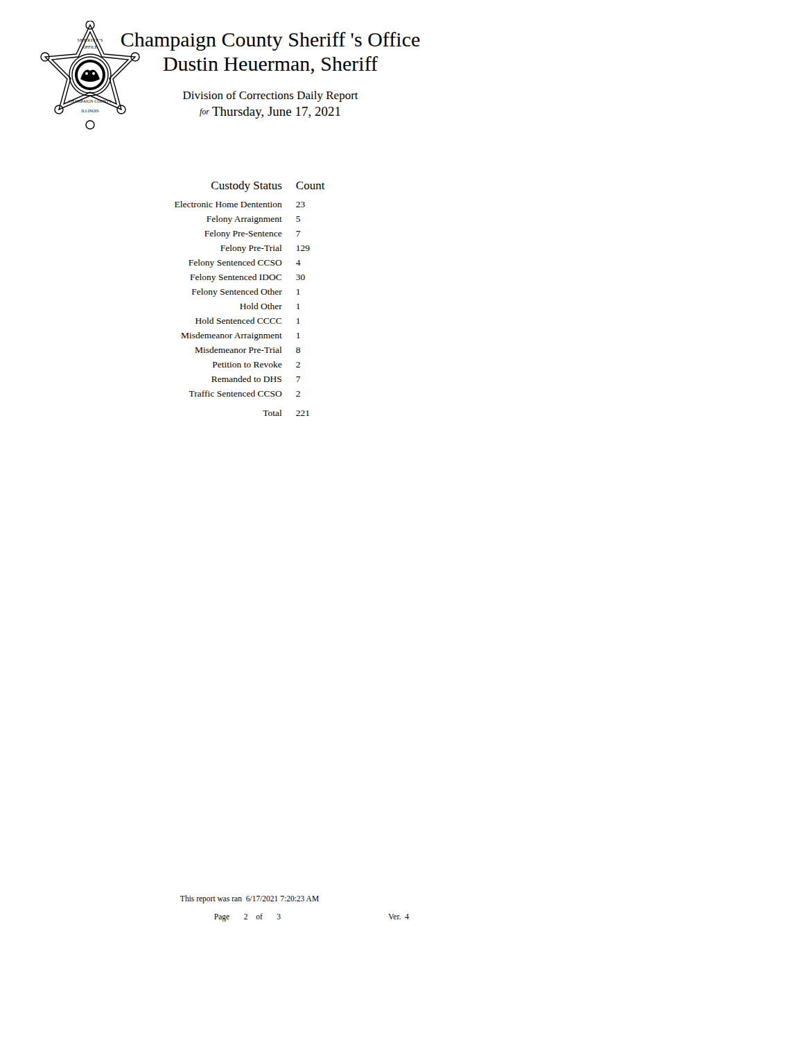SHERIFF'S OFFICE CHAMPAIGN COUNTY ILLINOIS
Champaign County Sheriff 's Office
Dustin Heuerman, Sheriff
Division of Corrections Daily Report
for Thursday, June 17, 2021
| Custody Status | Count |
| --- | --- |
| Electronic Home Dentention | 23 |
| Felony Arraignment | 5 |
| Felony Pre-Sentence | 7 |
| Felony Pre-Trial | 129 |
| Felony Sentenced CCSO | 4 |
| Felony Sentenced IDOC | 30 |
| Felony Sentenced Other | 1 |
| Hold Other | 1 |
| Hold Sentenced CCCC | 1 |
| Misdemeanor Arraignment | 1 |
| Misdemeanor Pre-Trial | 8 |
| Petition to Revoke | 2 |
| Remanded to DHS | 7 |
| Traffic Sentenced CCSO | 2 |
| Total | 221 |
This report was ran 6/17/2021 7:20:23 AM
Page 2 of 3 Ver. 4